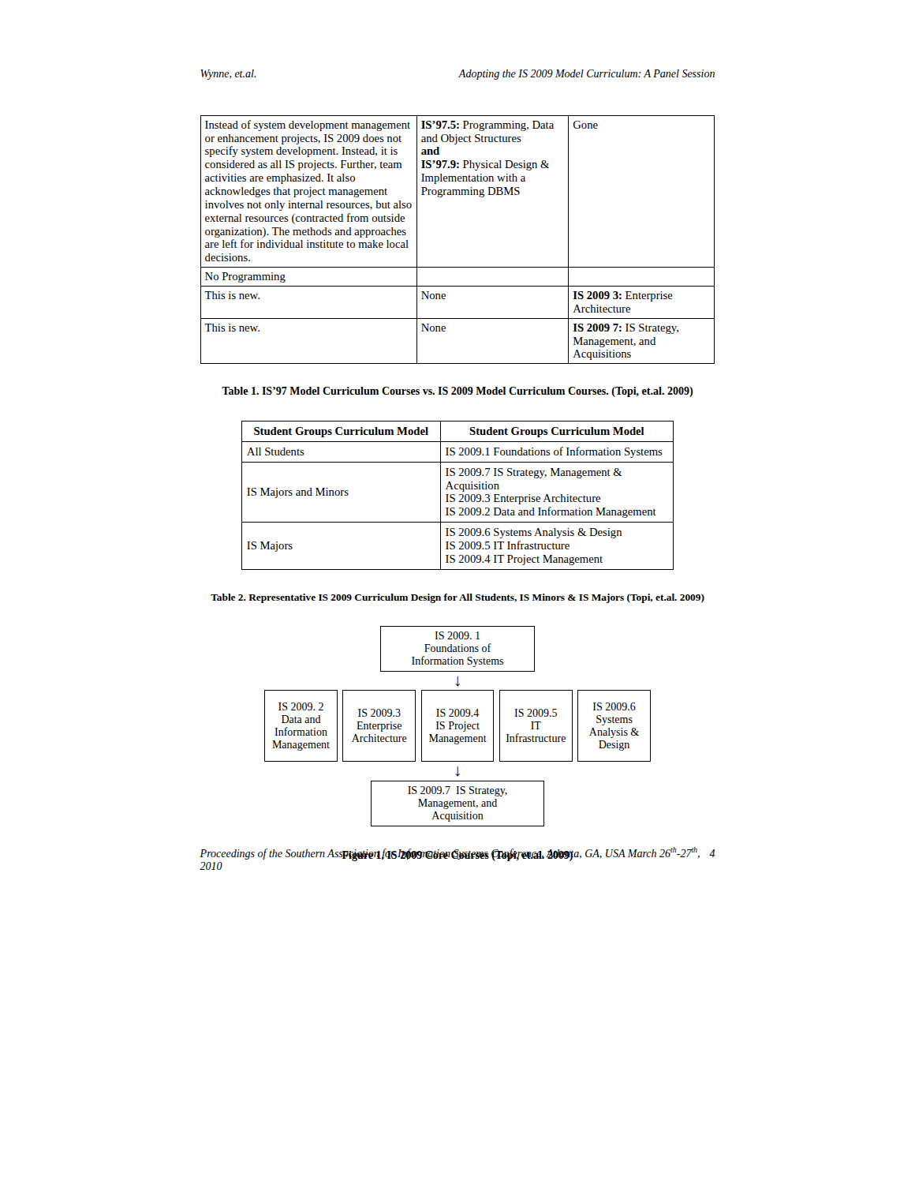Wynne, et.al.
Adopting the IS 2009 Model Curriculum: A Panel Session
| Instead of system development management or enhancement projects, IS 2009 does not specify system development. Instead, it is considered as all IS projects. Further, team activities are emphasized. It also acknowledges that project management involves not only internal resources, but also external resources (contracted from outside organization). The methods and approaches are left for individual institute to make local decisions. | IS’97.5: Programming, Data and Object Structures and IS’97.9: Physical Design & Implementation with a Programming DBMS | Gone |
| No Programming | | |
| This is new. | None | IS 2009 3: Enterprise Architecture |
| This is new. | None | IS 2009 7: IS Strategy, Management, and Acquisitions |
Table 1. IS’97 Model Curriculum Courses vs. IS 2009 Model Curriculum Courses. (Topi, et.al. 2009)
| Student Groups Curriculum Model | Student Groups Curriculum Model |
| --- | --- |
| All Students | IS 2009.1 Foundations of Information Systems |
| IS Majors and Minors | IS 2009.7 IS Strategy, Management & Acquisition IS 2009.3 Enterprise Architecture IS 2009.2 Data and Information Management |
| IS Majors | IS 2009.6 Systems Analysis & Design IS 2009.5 IT Infrastructure IS 2009.4 IT Project Management |
Table 2. Representative IS 2009 Curriculum Design for All Students, IS Minors & IS Majors (Topi, et.al. 2009)
IS 2009. 1
Foundations of
Information Systems
↓
IS 2009. 2
Data and
Information
Management
IS 2009.3
Enterprise
Architecture
IS 2009.4
IS Project
Management
IS 2009.5
IT
Infrastructure
IS 2009.6
Systems
Analysis &
Design
↓
IS 2009.7 IS Strategy,
Management, and
Acquisition
Figure 1. IS 2009 Core Courses (Topi, et.al. 2009)
Proceedings of the Southern Association for Information Systems Conference, Atlanta, GA, USA March 26th-27th, 2010
4